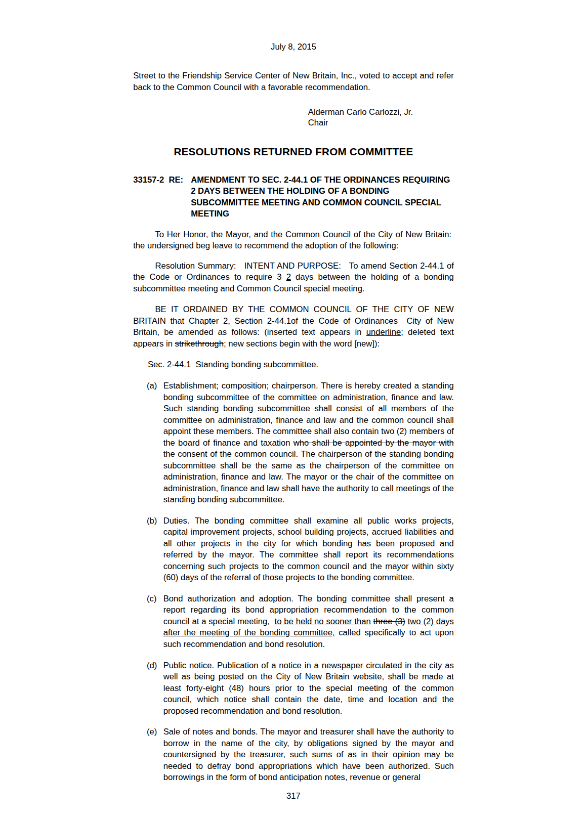July 8, 2015
Street to the Friendship Service Center of New Britain, Inc., voted to accept and refer back to the Common Council with a favorable recommendation.
Alderman Carlo Carlozzi, Jr.
Chair
RESOLUTIONS RETURNED FROM COMMITTEE
33157-2 RE: AMENDMENT TO SEC. 2-44.1 OF THE ORDINANCES REQUIRING 2 DAYS BETWEEN THE HOLDING OF A BONDING SUBCOMMITTEE MEETING AND COMMON COUNCIL SPECIAL MEETING
To Her Honor, the Mayor, and the Common Council of the City of New Britain: the undersigned beg leave to recommend the adoption of the following:
Resolution Summary: INTENT AND PURPOSE: To amend Section 2-44.1 of the Code or Ordinances to require 3 2 days between the holding of a bonding subcommittee meeting and Common Council special meeting.
BE IT ORDAINED BY THE COMMON COUNCIL OF THE CITY OF NEW BRITAIN that Chapter 2, Section 2-44.1of the Code of Ordinances City of New Britain, be amended as follows: (inserted text appears in underline; deleted text appears in strikethrough; new sections begin with the word [new]):
Sec. 2-44.1 Standing bonding subcommittee.
(a) Establishment; composition; chairperson. There is hereby created a standing bonding subcommittee of the committee on administration, finance and law. Such standing bonding subcommittee shall consist of all members of the committee on administration, finance and law and the common council shall appoint these members. The committee shall also contain two (2) members of the board of finance and taxation who shall be appointed by the mayor with the consent of the common council. The chairperson of the standing bonding subcommittee shall be the same as the chairperson of the committee on administration, finance and law. The mayor or the chair of the committee on administration, finance and law shall have the authority to call meetings of the standing bonding subcommittee.
(b) Duties. The bonding committee shall examine all public works projects, capital improvement projects, school building projects, accrued liabilities and all other projects in the city for which bonding has been proposed and referred by the mayor. The committee shall report its recommendations concerning such projects to the common council and the mayor within sixty (60) days of the referral of those projects to the bonding committee.
(c) Bond authorization and adoption. The bonding committee shall present a report regarding its bond appropriation recommendation to the common council at a special meeting, to be held no sooner than three (3) two (2) days after the meeting of the bonding committee, called specifically to act upon such recommendation and bond resolution.
(d) Public notice. Publication of a notice in a newspaper circulated in the city as well as being posted on the City of New Britain website, shall be made at least forty-eight (48) hours prior to the special meeting of the common council, which notice shall contain the date, time and location and the proposed recommendation and bond resolution.
(e) Sale of notes and bonds. The mayor and treasurer shall have the authority to borrow in the name of the city, by obligations signed by the mayor and countersigned by the treasurer, such sums of as in their opinion may be needed to defray bond appropriations which have been authorized. Such borrowings in the form of bond anticipation notes, revenue or general
317